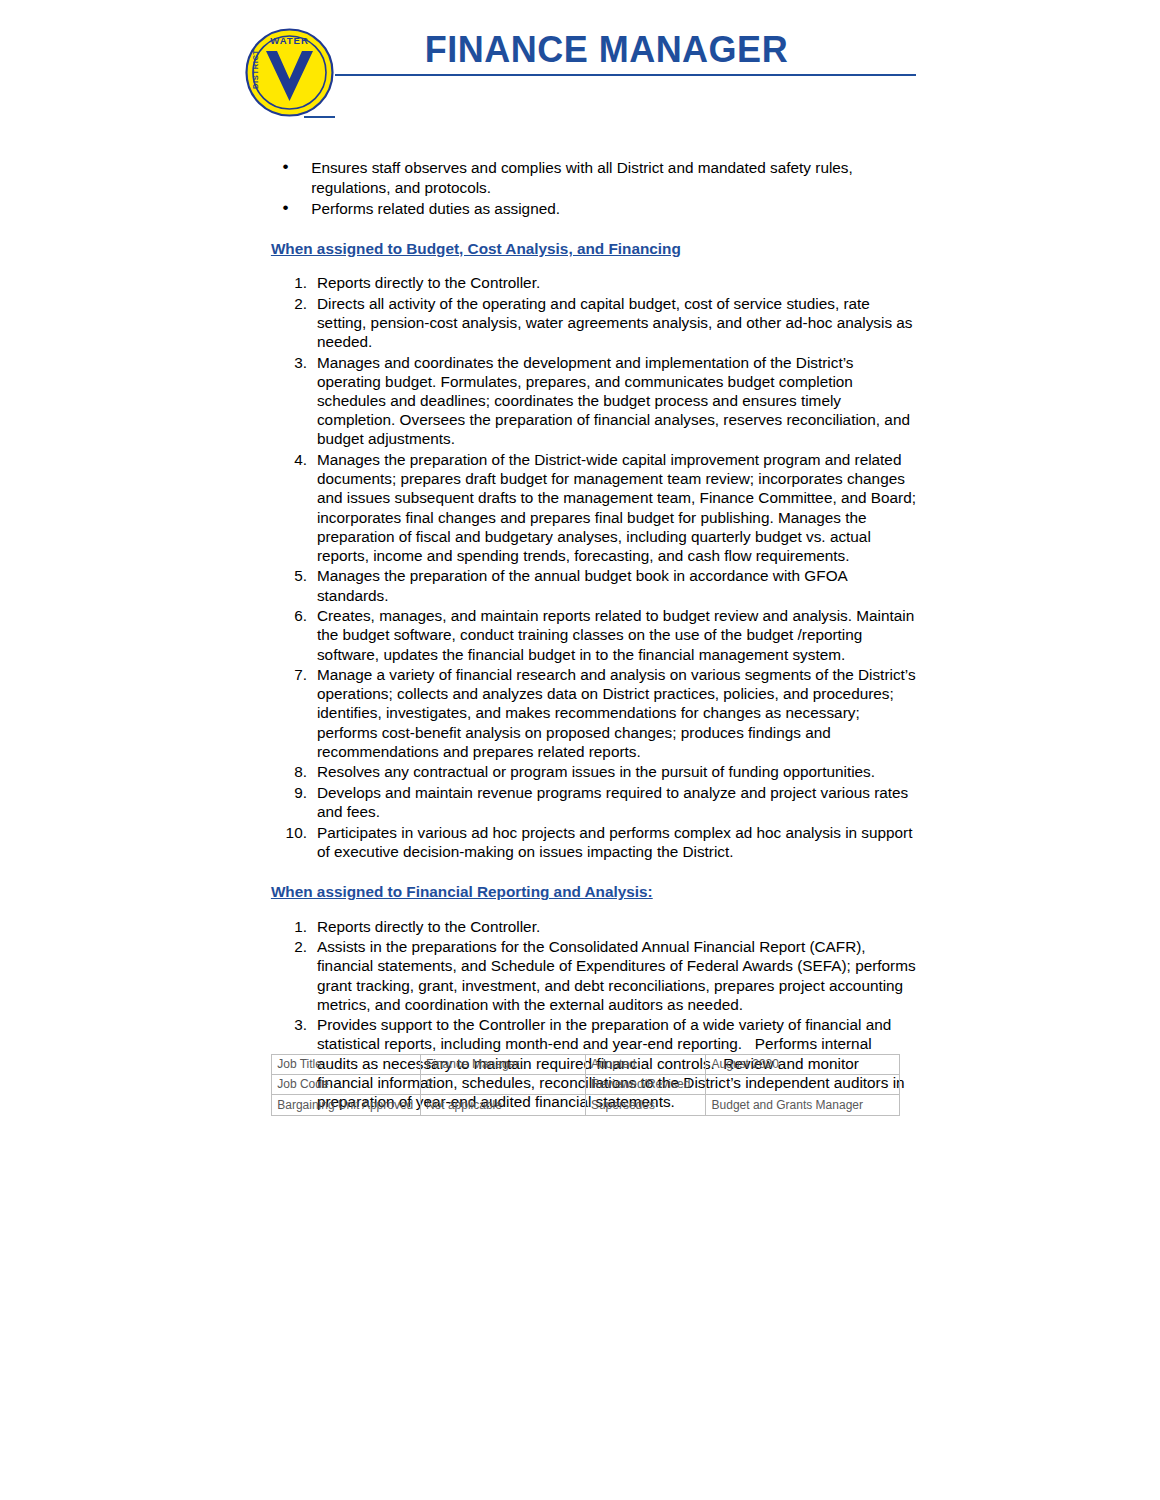WATER DISTRICT
FINANCE MANAGER
Ensures staff observes and complies with all District and mandated safety rules, regulations, and protocols.
Performs related duties as assigned.
When assigned to Budget, Cost Analysis, and Financing
Reports directly to the Controller.
Directs all activity of the operating and capital budget, cost of service studies, rate setting, pension-cost analysis, water agreements analysis, and other ad-hoc analysis as needed.
Manages and coordinates the development and implementation of the District’s operating budget. Formulates, prepares, and communicates budget completion schedules and deadlines; coordinates the budget process and ensures timely completion. Oversees the preparation of financial analyses, reserves reconciliation, and budget adjustments.
Manages the preparation of the District-wide capital improvement program and related documents; prepares draft budget for management team review; incorporates changes and issues subsequent drafts to the management team, Finance Committee, and Board; incorporates final changes and prepares final budget for publishing. Manages the preparation of fiscal and budgetary analyses, including quarterly budget vs. actual reports, income and spending trends, forecasting, and cash flow requirements.
Manages the preparation of the annual budget book in accordance with GFOA standards.
Creates, manages, and maintain reports related to budget review and analysis. Maintain the budget software, conduct training classes on the use of the budget /reporting software, updates the financial budget in to the financial management system.
Manage a variety of financial research and analysis on various segments of the District’s operations; collects and analyzes data on District practices, policies, and procedures; identifies, investigates, and makes recommendations for changes as necessary; performs cost-benefit analysis on proposed changes; produces findings and recommendations and prepares related reports.
Resolves any contractual or program issues in the pursuit of funding opportunities.
Develops and maintain revenue programs required to analyze and project various rates and fees.
Participates in various ad hoc projects and performs complex ad hoc analysis in support of executive decision-making on issues impacting the District.
When assigned to Financial Reporting and Analysis:
Reports directly to the Controller.
Assists in the preparations for the Consolidated Annual Financial Report (CAFR), financial statements, and Schedule of Expenditures of Federal Awards (SEFA); performs grant tracking, grant, investment, and debt reconciliations, prepares project accounting metrics, and coordination with the external auditors as needed.
Provides support to the Controller in the preparation of a wide variety of financial and statistical reports, including month-end and year-end reporting. Performs internal audits as necessary to maintain required financial controls. Review and monitor financial information, schedules, reconciliations to the District’s independent auditors in preparation of year-end audited financial statements.
| Job Title | Finance Manager | Adopted | August 2020 |
| Job Code | ? | Reviewed/Revised | |
| Bargaining Unit Approved | Not applicable | Supersedes | Budget and Grants Manager |